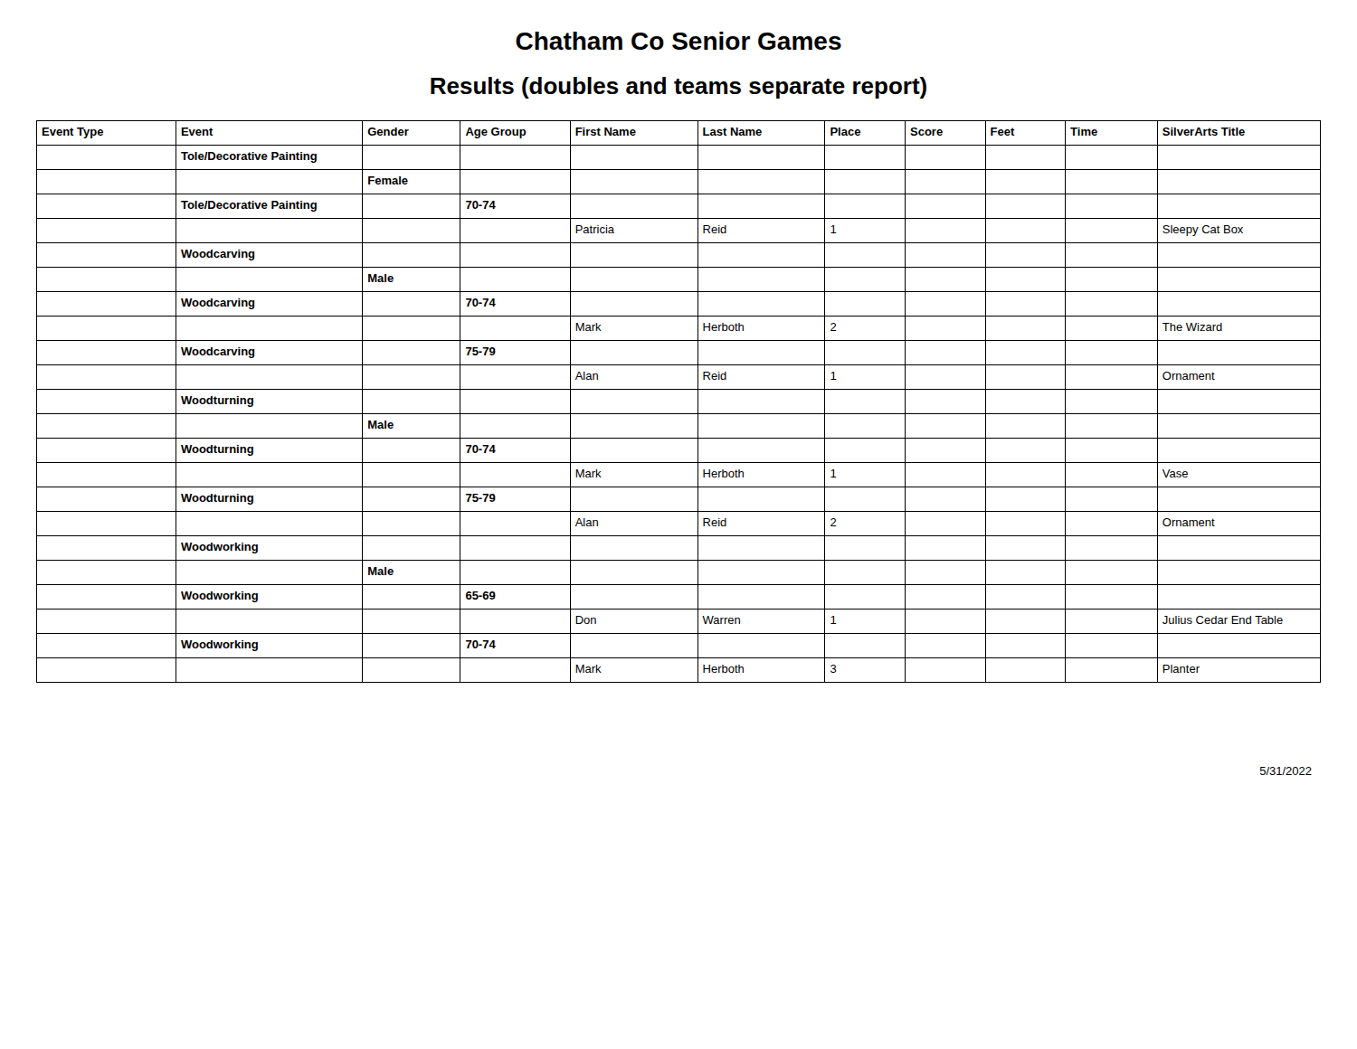Chatham Co Senior Games
Results (doubles and teams separate report)
| Event Type | Event | Gender | Age Group | First Name | Last Name | Place | Score | Feet | Time | SilverArts Title |
| --- | --- | --- | --- | --- | --- | --- | --- | --- | --- | --- |
| | Tole/Decorative Painting | | | | | | | | | |
| | | Female | | | | | | | | |
| | Tole/Decorative Painting | | 70-74 | | | | | | | |
| | | | | Patricia | Reid | 1 | | | | Sleepy Cat Box |
| | Woodcarving | | | | | | | | | |
| | | Male | | | | | | | | |
| | Woodcarving | | 70-74 | | | | | | | |
| | | | | Mark | Herboth | 2 | | | | The Wizard |
| | Woodcarving | | 75-79 | | | | | | | |
| | | | | Alan | Reid | 1 | | | | Ornament |
| | Woodturning | | | | | | | | | |
| | | Male | | | | | | | | |
| | Woodturning | | 70-74 | | | | | | | |
| | | | | Mark | Herboth | 1 | | | | Vase |
| | Woodturning | | 75-79 | | | | | | | |
| | | | | Alan | Reid | 2 | | | | Ornament |
| | Woodworking | | | | | | | | | |
| | | Male | | | | | | | | |
| | Woodworking | | 65-69 | | | | | | | |
| | | | | Don | Warren | 1 | | | | Julius Cedar End Table |
| | Woodworking | | 70-74 | | | | | | | |
| | | | | Mark | Herboth | 3 | | | | Planter |
5/31/2022